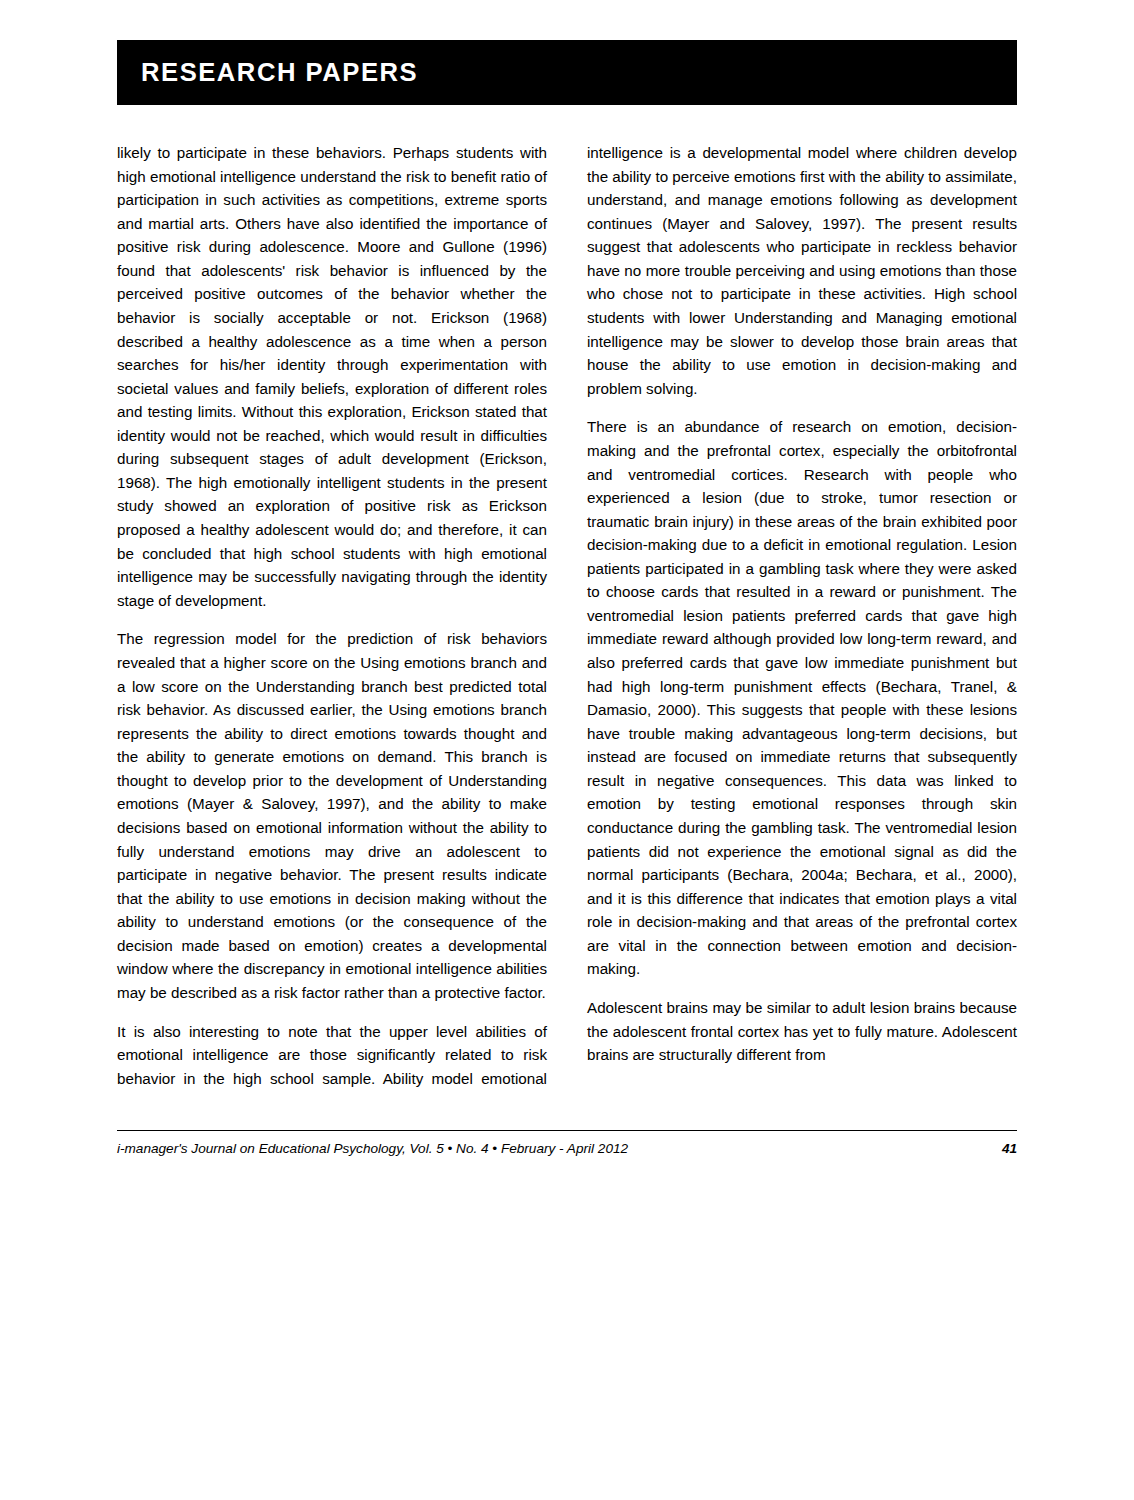Research Papers
likely to participate in these behaviors. Perhaps students with high emotional intelligence understand the risk to benefit ratio of participation in such activities as competitions, extreme sports and martial arts. Others have also identified the importance of positive risk during adolescence. Moore and Gullone (1996) found that adolescents' risk behavior is influenced by the perceived positive outcomes of the behavior whether the behavior is socially acceptable or not. Erickson (1968) described a healthy adolescence as a time when a person searches for his/her identity through experimentation with societal values and family beliefs, exploration of different roles and testing limits. Without this exploration, Erickson stated that identity would not be reached, which would result in difficulties during subsequent stages of adult development (Erickson, 1968). The high emotionally intelligent students in the present study showed an exploration of positive risk as Erickson proposed a healthy adolescent would do; and therefore, it can be concluded that high school students with high emotional intelligence may be successfully navigating through the identity stage of development.
The regression model for the prediction of risk behaviors revealed that a higher score on the Using emotions branch and a low score on the Understanding branch best predicted total risk behavior. As discussed earlier, the Using emotions branch represents the ability to direct emotions towards thought and the ability to generate emotions on demand. This branch is thought to develop prior to the development of Understanding emotions (Mayer & Salovey, 1997), and the ability to make decisions based on emotional information without the ability to fully understand emotions may drive an adolescent to participate in negative behavior. The present results indicate that the ability to use emotions in decision making without the ability to understand emotions (or the consequence of the decision made based on emotion) creates a developmental window where the discrepancy in emotional intelligence abilities may be described as a risk factor rather than a protective factor.
It is also interesting to note that the upper level abilities of emotional intelligence are those significantly related to risk behavior in the high school sample. Ability model emotional intelligence is a developmental model where children develop the ability to perceive emotions first with the ability to assimilate, understand, and manage emotions following as development continues (Mayer and Salovey, 1997). The present results suggest that adolescents who participate in reckless behavior have no more trouble perceiving and using emotions than those who chose not to participate in these activities. High school students with lower Understanding and Managing emotional intelligence may be slower to develop those brain areas that house the ability to use emotion in decision-making and problem solving.
There is an abundance of research on emotion, decision-making and the prefrontal cortex, especially the orbitofrontal and ventromedial cortices. Research with people who experienced a lesion (due to stroke, tumor resection or traumatic brain injury) in these areas of the brain exhibited poor decision-making due to a deficit in emotional regulation. Lesion patients participated in a gambling task where they were asked to choose cards that resulted in a reward or punishment. The ventromedial lesion patients preferred cards that gave high immediate reward although provided low long-term reward, and also preferred cards that gave low immediate punishment but had high long-term punishment effects (Bechara, Tranel, & Damasio, 2000). This suggests that people with these lesions have trouble making advantageous long-term decisions, but instead are focused on immediate returns that subsequently result in negative consequences. This data was linked to emotion by testing emotional responses through skin conductance during the gambling task. The ventromedial lesion patients did not experience the emotional signal as did the normal participants (Bechara, 2004a; Bechara, et al., 2000), and it is this difference that indicates that emotion plays a vital role in decision-making and that areas of the prefrontal cortex are vital in the connection between emotion and decision-making.
Adolescent brains may be similar to adult lesion brains because the adolescent frontal cortex has yet to fully mature. Adolescent brains are structurally different from
i-manager's Journal on Educational Psychology, Vol. 5 • No. 4 • February - April 2012 41